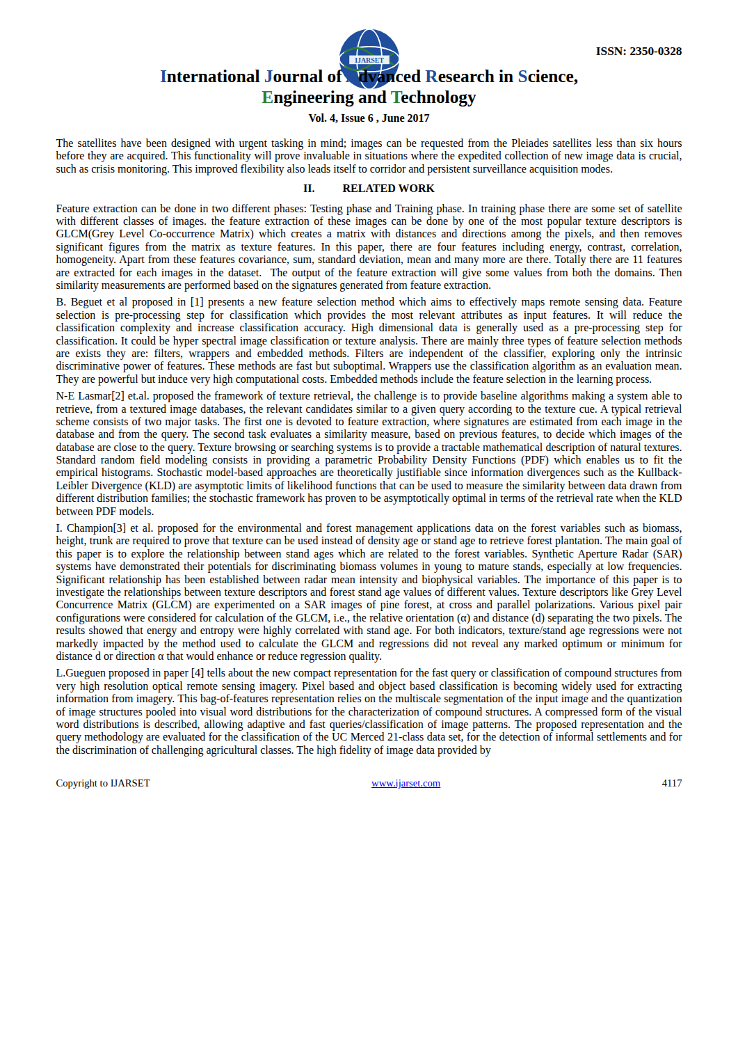IJARSET
ISSN: 2350-0328
International Journal of Advanced Research in Science,
Engineering and Technology
Vol. 4, Issue 6 , June 2017
The satellites have been designed with urgent tasking in mind; images can be requested from the Pleiades satellites less than six hours before they are acquired. This functionality will prove invaluable in situations where the expedited collection of new image data is crucial, such as crisis monitoring. This improved flexibility also leads itself to corridor and persistent surveillance acquisition modes.
II. RELATED WORK
Feature extraction can be done in two different phases: Testing phase and Training phase. In training phase there are some set of satellite with different classes of images. the feature extraction of these images can be done by one of the most popular texture descriptors is GLCM(Grey Level Co-occurrence Matrix) which creates a matrix with distances and directions among the pixels, and then removes significant figures from the matrix as texture features. In this paper, there are four features including energy, contrast, correlation, homogeneity. Apart from these features covariance, sum, standard deviation, mean and many more are there. Totally there are 11 features are extracted for each images in the dataset. The output of the feature extraction will give some values from both the domains. Then similarity measurements are performed based on the signatures generated from feature extraction.
B. Beguet et al proposed in [1] presents a new feature selection method which aims to effectively maps remote sensing data. Feature selection is pre-processing step for classification which provides the most relevant attributes as input features. It will reduce the classification complexity and increase classification accuracy. High dimensional data is generally used as a pre-processing step for classification. It could be hyper spectral image classification or texture analysis. There are mainly three types of feature selection methods are exists they are: filters, wrappers and embedded methods. Filters are independent of the classifier, exploring only the intrinsic discriminative power of features. These methods are fast but suboptimal. Wrappers use the classification algorithm as an evaluation mean. They are powerful but induce very high computational costs. Embedded methods include the feature selection in the learning process.
N-E Lasmar[2] et.al. proposed the framework of texture retrieval, the challenge is to provide baseline algorithms making a system able to retrieve, from a textured image databases, the relevant candidates similar to a given query according to the texture cue. A typical retrieval scheme consists of two major tasks. The first one is devoted to feature extraction, where signatures are estimated from each image in the database and from the query. The second task evaluates a similarity measure, based on previous features, to decide which images of the database are close to the query. Texture browsing or searching systems is to provide a tractable mathematical description of natural textures. Standard random field modeling consists in providing a parametric Probability Density Functions (PDF) which enables us to fit the empirical histograms. Stochastic model-based approaches are theoretically justifiable since information divergences such as the Kullback-Leibler Divergence (KLD) are asymptotic limits of likelihood functions that can be used to measure the similarity between data drawn from different distribution families; the stochastic framework has proven to be asymptotically optimal in terms of the retrieval rate when the KLD between PDF models.
I. Champion[3] et al. proposed for the environmental and forest management applications data on the forest variables such as biomass, height, trunk are required to prove that texture can be used instead of density age or stand age to retrieve forest plantation. The main goal of this paper is to explore the relationship between stand ages which are related to the forest variables. Synthetic Aperture Radar (SAR) systems have demonstrated their potentials for discriminating biomass volumes in young to mature stands, especially at low frequencies. Significant relationship has been established between radar mean intensity and biophysical variables. The importance of this paper is to investigate the relationships between texture descriptors and forest stand age values of different values. Texture descriptors like Grey Level Concurrence Matrix (GLCM) are experimented on a SAR images of pine forest, at cross and parallel polarizations. Various pixel pair configurations were considered for calculation of the GLCM, i.e., the relative orientation (α) and distance (d) separating the two pixels. The results showed that energy and entropy were highly correlated with stand age. For both indicators, texture/stand age regressions were not markedly impacted by the method used to calculate the GLCM and regressions did not reveal any marked optimum or minimum for distance d or direction α that would enhance or reduce regression quality.
L.Gueguen proposed in paper [4] tells about the new compact representation for the fast query or classification of compound structures from very high resolution optical remote sensing imagery. Pixel based and object based classification is becoming widely used for extracting information from imagery. This bag-of-features representation relies on the multiscale segmentation of the input image and the quantization of image structures pooled into visual word distributions for the characterization of compound structures. A compressed form of the visual word distributions is described, allowing adaptive and fast queries/classification of image patterns. The proposed representation and the query methodology are evaluated for the classification of the UC Merced 21-class data set, for the detection of informal settlements and for the discrimination of challenging agricultural classes. The high fidelity of image data provided by
Copyright to IJARSET
www.ijarset.com
4117